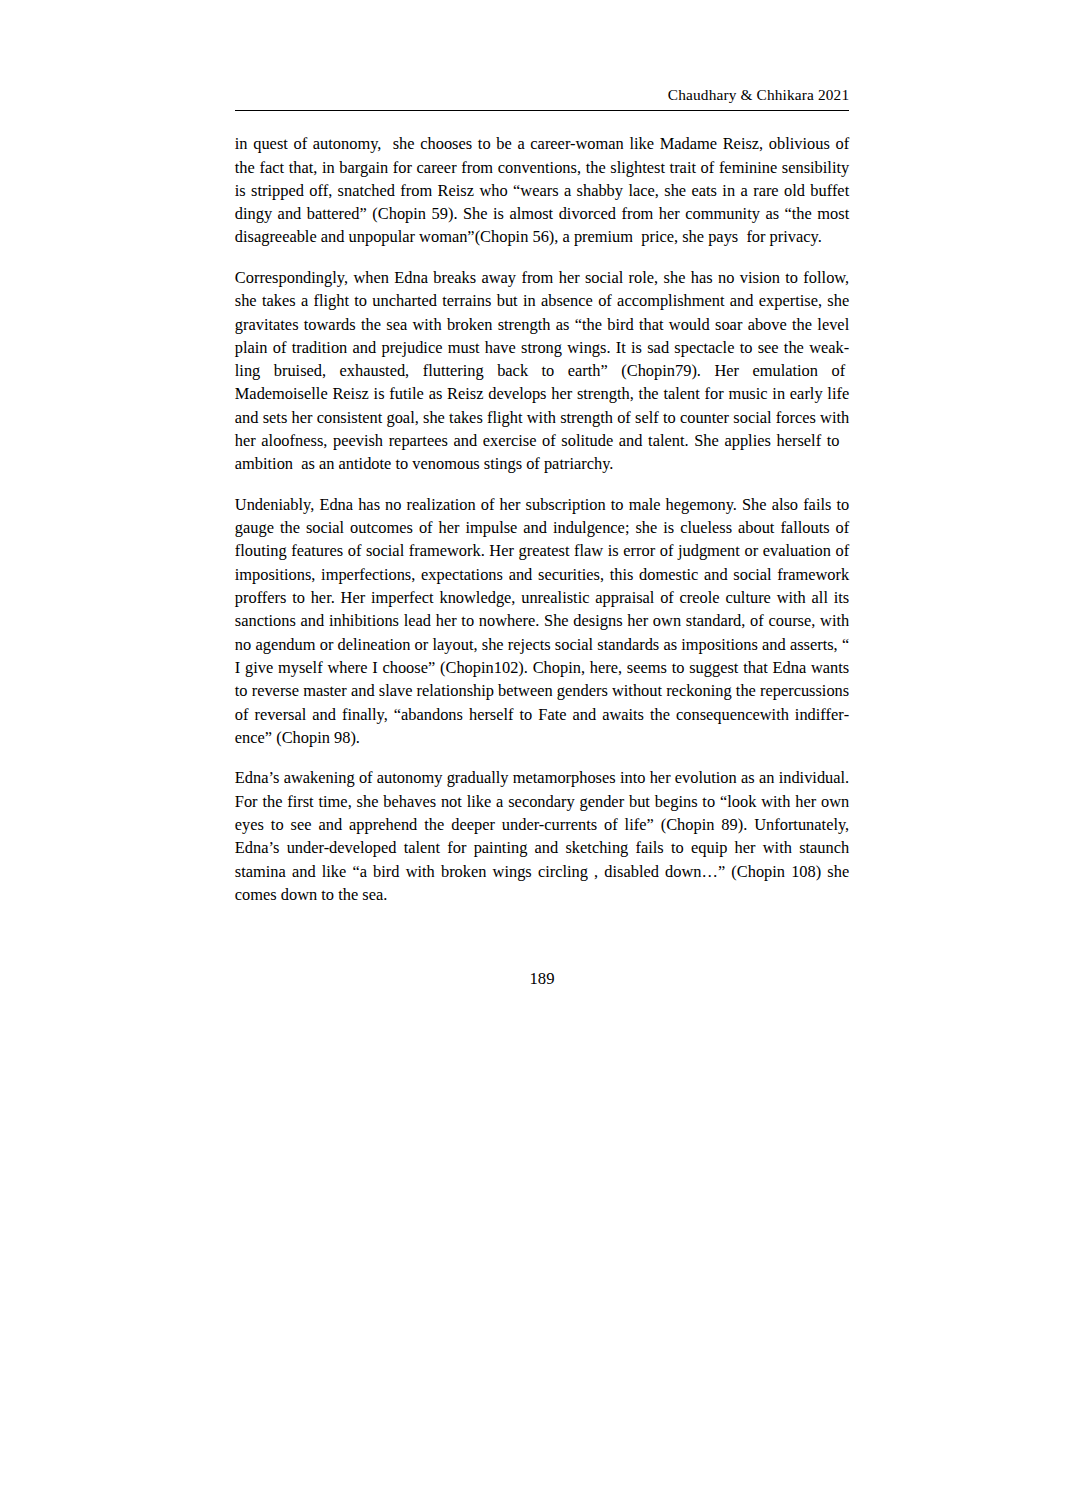Chaudhary & Chhikara 2021
in quest of autonomy, she chooses to be a career-woman like Madame Reisz, oblivious of the fact that, in bargain for career from conventions, the slightest trait of feminine sensibility is stripped off, snatched from Reisz who “wears a shabby lace, she eats in a rare old buffet dingy and battered” (Chopin 59). She is almost divorced from her community as “the most disagreeable and unpopular woman”(Chopin 56), a premium price, she pays for privacy.
Correspondingly, when Edna breaks away from her social role, she has no vision to follow, she takes a flight to uncharted terrains but in absence of accomplishment and expertise, she gravitates towards the sea with broken strength as “the bird that would soar above the level plain of tradition and prejudice must have strong wings. It is sad spectacle to see the weakling bruised, exhausted, fluttering back to earth” (Chopin79). Her emulation of Mademoiselle Reisz is futile as Reisz develops her strength, the talent for music in early life and sets her consistent goal, she takes flight with strength of self to counter social forces with her aloofness, peevish repartees and exercise of solitude and talent. She applies herself to ambition as an antidote to venomous stings of patriarchy.
Undeniably, Edna has no realization of her subscription to male hegemony. She also fails to gauge the social outcomes of her impulse and indulgence; she is clueless about fallouts of flouting features of social framework. Her greatest flaw is error of judgment or evaluation of impositions, imperfections, expectations and securities, this domestic and social framework proffers to her. Her imperfect knowledge, unrealistic appraisal of creole culture with all its sanctions and inhibitions lead her to nowhere. She designs her own standard, of course, with no agendum or delineation or layout, she rejects social standards as impositions and asserts, “ I give myself where I choose” (Chopin102). Chopin, here, seems to suggest that Edna wants to reverse master and slave relationship between genders without reckoning the repercussions of reversal and finally, “abandons herself to Fate and awaits the consequencewith indifference” (Chopin 98).
Edna’s awakening of autonomy gradually metamorphoses into her evolution as an individual. For the first time, she behaves not like a secondary gender but begins to “look with her own eyes to see and apprehend the deeper under-currents of life” (Chopin 89). Unfortunately, Edna’s under-developed talent for painting and sketching fails to equip her with staunch stamina and like “a bird with broken wings circling , disabled down…” (Chopin 108) she comes down to the sea.
189